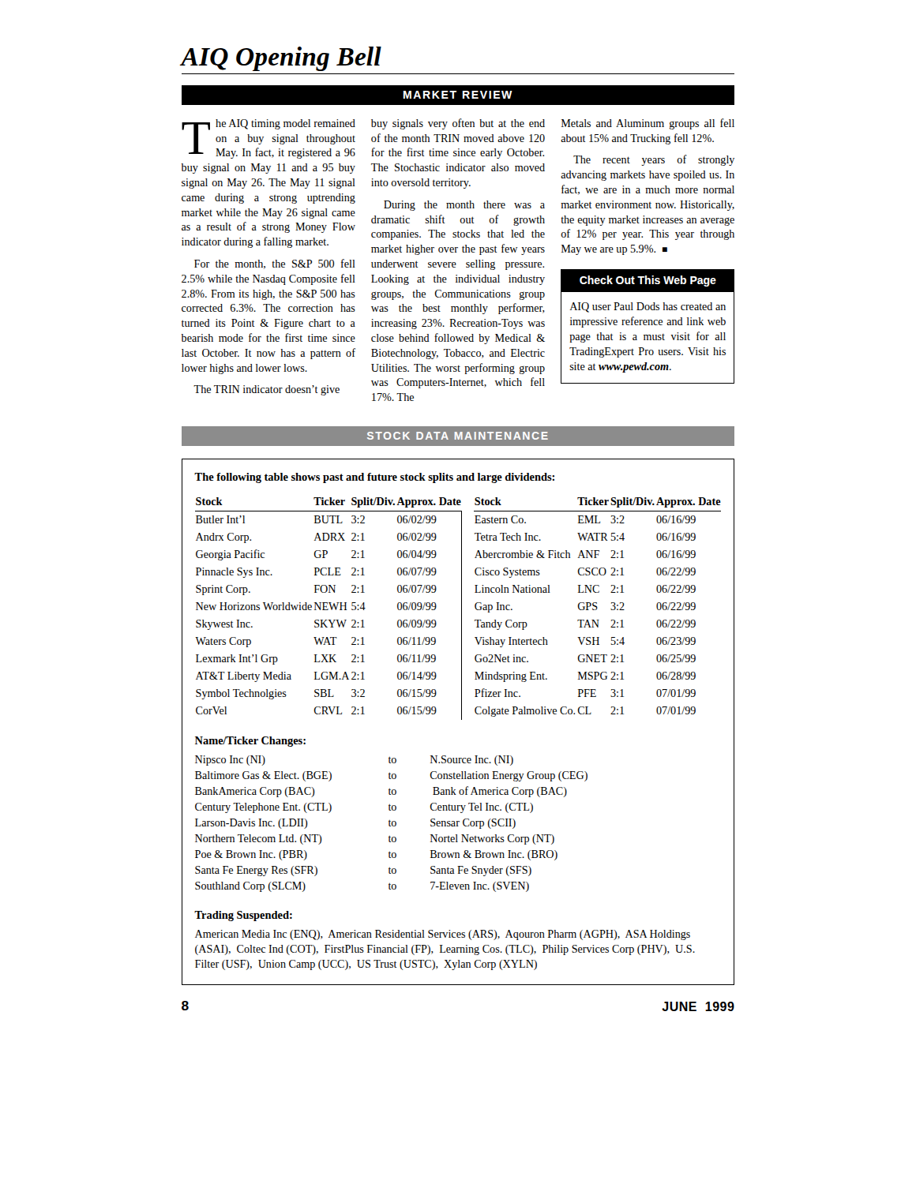AIQ Opening Bell
MARKET REVIEW
The AIQ timing model remained on a buy signal throughout May. In fact, it registered a 96 buy signal on May 11 and a 95 buy signal on May 26. The May 11 signal came during a strong uptrending market while the May 26 signal came as a result of a strong Money Flow indicator during a falling market.
For the month, the S&P 500 fell 2.5% while the Nasdaq Composite fell 2.8%. From its high, the S&P 500 has corrected 6.3%. The correction has turned its Point & Figure chart to a bearish mode for the first time since last October. It now has a pattern of lower highs and lower lows.
The TRIN indicator doesn’t give
buy signals very often but at the end of the month TRIN moved above 120 for the first time since early October. The Stochastic indicator also moved into oversold territory.
During the month there was a dramatic shift out of growth companies. The stocks that led the market higher over the past few years underwent severe selling pressure. Looking at the individual industry groups, the Communications group was the best monthly performer, increasing 23%. Recreation-Toys was close behind followed by Medical & Biotechnology, Tobacco, and Electric Utilities. The worst performing group was Computers-Internet, which fell 17%. The
Metals and Aluminum groups all fell about 15% and Trucking fell 12%.
The recent years of strongly advancing markets have spoiled us. In fact, we are in a much more normal market environment now. Historically, the equity market increases an average of 12% per year. This year through May we are up 5.9%. ■
Check Out This Web Page
AIQ user Paul Dods has created an impressive reference and link web page that is a must visit for all TradingExpert Pro users. Visit his site at www.pewd.com.
STOCK DATA MAINTENANCE
The following table shows past and future stock splits and large dividends:
| Stock | Ticker | Split/Div. | Approx. Date | | Stock | Ticker | Split/Div. | Approx. Date |
| --- | --- | --- | --- | --- | --- | --- | --- | --- |
| Butler Int’l | BUTL | 3:2 | 06/02/99 | | Eastern Co. | EML | 3:2 | 06/16/99 |
| Andrx Corp. | ADRX | 2:1 | 06/02/99 | | Tetra Tech Inc. | WATR | 5:4 | 06/16/99 |
| Georgia Pacific | GP | 2:1 | 06/04/99 | | Abercrombie & Fitch | ANF | 2:1 | 06/16/99 |
| Pinnacle Sys Inc. | PCLE | 2:1 | 06/07/99 | | Cisco Systems | CSCO | 2:1 | 06/22/99 |
| Sprint Corp. | FON | 2:1 | 06/07/99 | | Lincoln National | LNC | 2:1 | 06/22/99 |
| New Horizons Worldwide | NEWH | 5:4 | 06/09/99 | | Gap Inc. | GPS | 3:2 | 06/22/99 |
| Skywest Inc. | SKYW | 2:1 | 06/09/99 | | Tandy Corp | TAN | 2:1 | 06/22/99 |
| Waters Corp | WAT | 2:1 | 06/11/99 | | Vishay Intertech | VSH | 5:4 | 06/23/99 |
| Lexmark Int’l Grp | LXK | 2:1 | 06/11/99 | | Go2Net inc. | GNET | 2:1 | 06/25/99 |
| AT&T Liberty Media | LGM.A | 2:1 | 06/14/99 | | Mindspring Ent. | MSPG | 2:1 | 06/28/99 |
| Symbol Technolgies | SBL | 3:2 | 06/15/99 | | Pfizer Inc. | PFE | 3:1 | 07/01/99 |
| CorVel | CRVL | 2:1 | 06/15/99 | | Colgate Palmolive Co. | CL | 2:1 | 07/01/99 |
Name/Ticker Changes:
| Nipsco Inc (NI) | to | N.Source Inc. (NI) |
| Baltimore Gas & Elect. (BGE) | to | Constellation Energy Group (CEG) |
| BankAmerica Corp (BAC) | to | Bank of America Corp (BAC) |
| Century Telephone Ent. (CTL) | to | Century Tel Inc. (CTL) |
| Larson-Davis Inc. (LDII) | to | Sensar Corp (SCII) |
| Northern Telecom Ltd. (NT) | to | Nortel Networks Corp (NT) |
| Poe & Brown Inc. (PBR) | to | Brown & Brown Inc. (BRO) |
| Santa Fe Energy Res (SFR) | to | Santa Fe Snyder (SFS) |
| Southland Corp (SLCM) | to | 7-Eleven Inc. (SVEN) |
Trading Suspended:
American Media Inc (ENQ), American Residential Services (ARS), Aqouron Pharm (AGPH), ASA Holdings (ASAI), Coltec Ind (COT), FirstPlus Financial (FP), Learning Cos. (TLC), Philip Services Corp (PHV), U.S. Filter (USF), Union Camp (UCC), US Trust (USTC), Xylan Corp (XYLN)
8
JUNE 1999